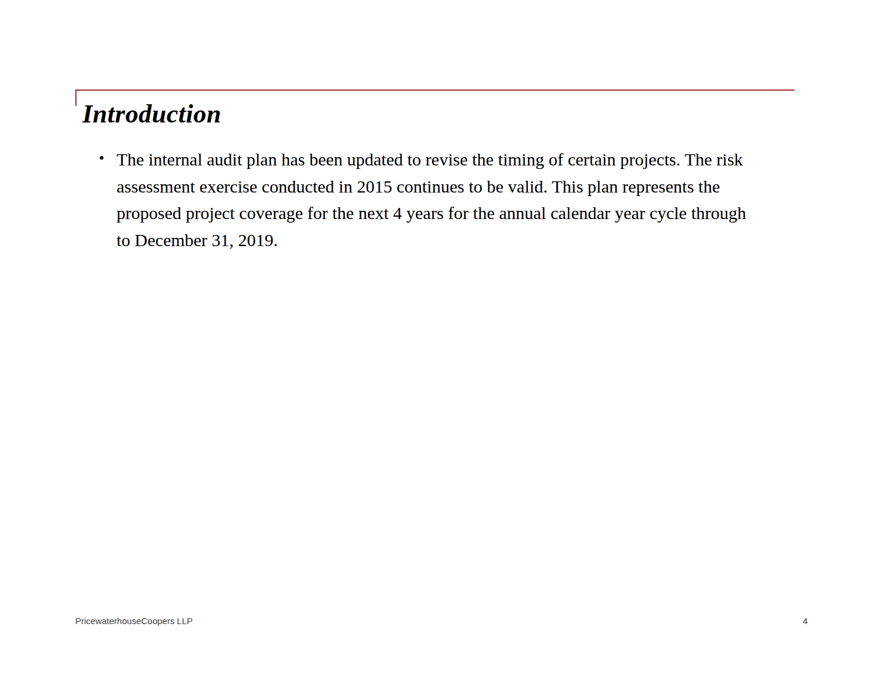Introduction
The internal audit plan has been updated to revise the timing of certain projects. The risk assessment exercise conducted in 2015 continues to be valid. This plan represents the proposed project coverage for the next 4 years for the annual calendar year cycle through to December 31, 2019.
PricewaterhouseCoopers LLP
4